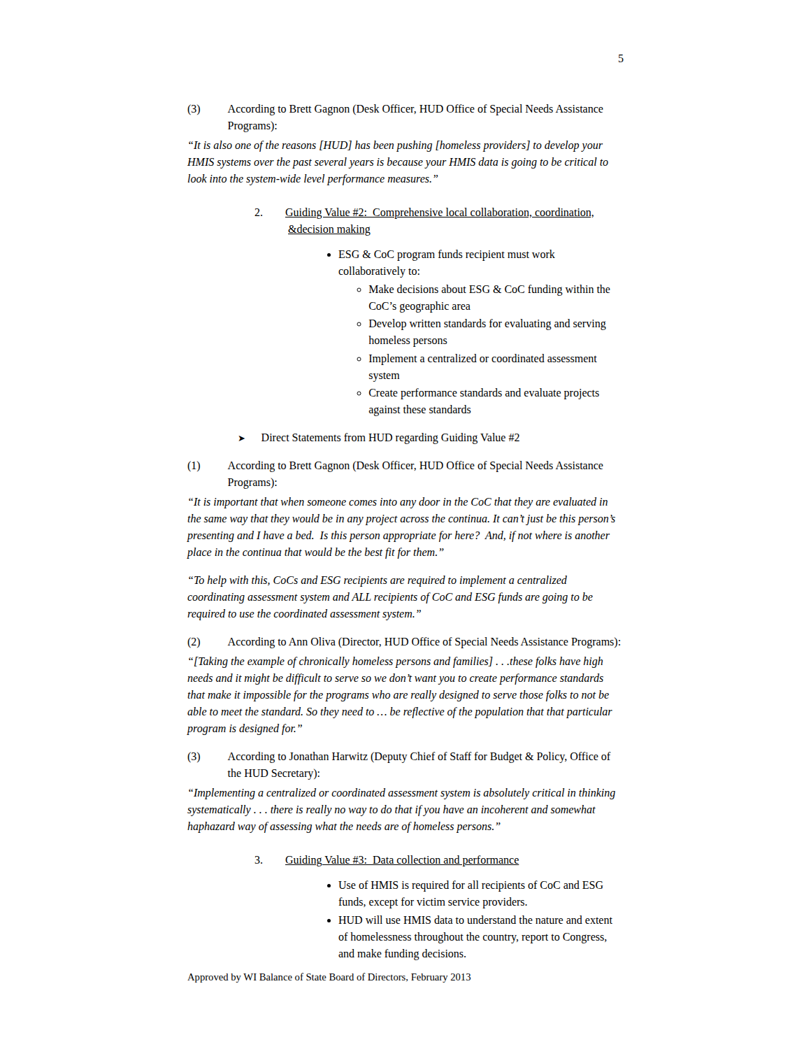5
(3)
According to Brett Gagnon (Desk Officer, HUD Office of Special Needs Assistance Programs):
“It is also one of the reasons [HUD] has been pushing [homeless providers] to develop your HMIS systems over the past several years is because your HMIS data is going to be critical to look into the system-wide level performance measures.”
2. Guiding Value #2: Comprehensive local collaboration, coordination, &decision making
ESG & CoC program funds recipient must work collaboratively to:
Make decisions about ESG & CoC funding within the CoC’s geographic area
Develop written standards for evaluating and serving homeless persons
Implement a centralized or coordinated assessment system
Create performance standards and evaluate projects against these standards
Direct Statements from HUD regarding Guiding Value #2
(1)
According to Brett Gagnon (Desk Officer, HUD Office of Special Needs Assistance Programs):
“It is important that when someone comes into any door in the CoC that they are evaluated in the same way that they would be in any project across the continua. It can’t just be this person’s presenting and I have a bed. Is this person appropriate for here? And, if not where is another place in the continua that would be the best fit for them.”
“To help with this, CoCs and ESG recipients are required to implement a centralized coordinating assessment system and ALL recipients of CoC and ESG funds are going to be required to use the coordinated assessment system.”
(2)
According to Ann Oliva (Director, HUD Office of Special Needs Assistance Programs):
“[Taking the example of chronically homeless persons and families] . . .these folks have high needs and it might be difficult to serve so we don’t want you to create performance standards that make it impossible for the programs who are really designed to serve those folks to not be able to meet the standard. So they need to … be reflective of the population that that particular program is designed for.”
(3)
According to Jonathan Harwitz (Deputy Chief of Staff for Budget & Policy, Office of the HUD Secretary):
“Implementing a centralized or coordinated assessment system is absolutely critical in thinking systematically . . . there is really no way to do that if you have an incoherent and somewhat haphazard way of assessing what the needs are of homeless persons.”
3. Guiding Value #3: Data collection and performance
Use of HMIS is required for all recipients of CoC and ESG funds, except for victim service providers.
HUD will use HMIS data to understand the nature and extent of homelessness throughout the country, report to Congress, and make funding decisions.
Approved by WI Balance of State Board of Directors, February 2013